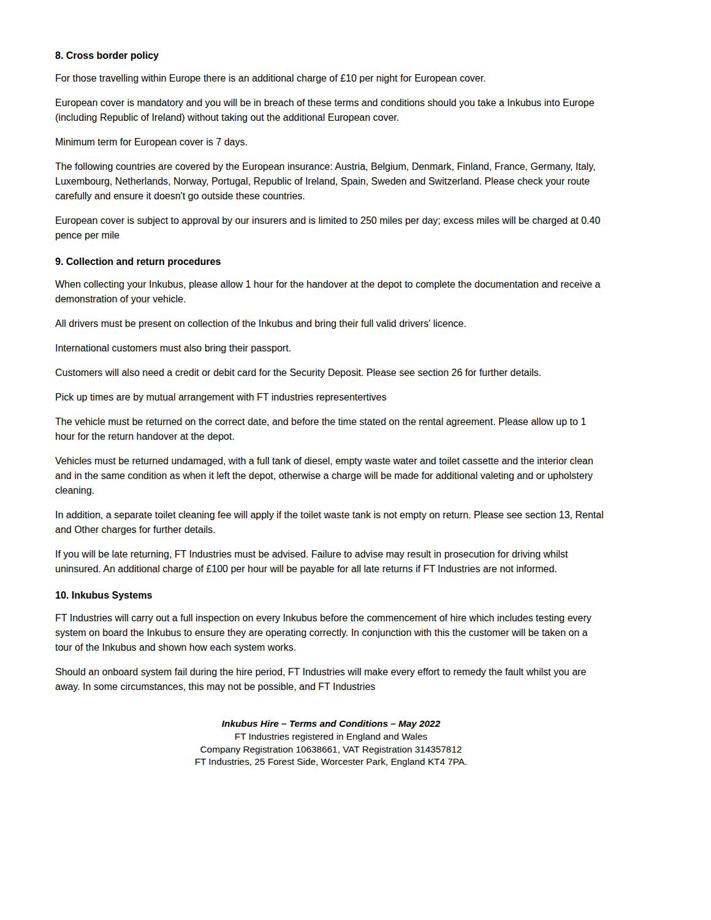8. Cross border policy
For those travelling within Europe there is an additional charge of £10 per night for European cover.
European cover is mandatory and you will be in breach of these terms and conditions should you take a Inkubus into Europe (including Republic of Ireland) without taking out the additional European cover.
Minimum term for European cover is 7 days.
The following countries are covered by the European insurance: Austria, Belgium, Denmark, Finland, France, Germany, Italy, Luxembourg, Netherlands, Norway, Portugal, Republic of Ireland, Spain, Sweden and Switzerland. Please check your route carefully and ensure it doesn't go outside these countries.
European cover is subject to approval by our insurers and is limited to 250 miles per day; excess miles will be charged at 0.40 pence per mile
9. Collection and return procedures
When collecting your Inkubus, please allow 1 hour for the handover at the depot to complete the documentation and receive a demonstration of your vehicle.
All drivers must be present on collection of the Inkubus and bring their full valid drivers' licence.
International customers must also bring their passport.
Customers will also need a credit or debit card for the Security Deposit. Please see section 26 for further details.
Pick up times are by mutual arrangement with FT industries representertives
The vehicle must be returned on the correct date, and before the time stated on the rental agreement. Please allow up to 1 hour for the return handover at the depot.
Vehicles must be returned undamaged, with a full tank of diesel, empty waste water and toilet cassette and the interior clean and in the same condition as when it left the depot, otherwise a charge will be made for additional valeting and or upholstery cleaning.
In addition, a separate toilet cleaning fee will apply if the toilet waste tank is not empty on return. Please see section 13, Rental and Other charges for further details.
If you will be late returning, FT Industries must be advised. Failure to advise may result in prosecution for driving whilst uninsured. An additional charge of £100 per hour will be payable for all late returns if FT Industries are not informed.
10. Inkubus Systems
FT Industries will carry out a full inspection on every Inkubus before the commencement of hire which includes testing every system on board the Inkubus to ensure they are operating correctly. In conjunction with this the customer will be taken on a tour of the Inkubus and shown how each system works.
Should an onboard system fail during the hire period, FT Industries will make every effort to remedy the fault whilst you are away. In some circumstances, this may not be possible, and FT Industries
Inkubus Hire – Terms and Conditions – May 2022
FT Industries registered in England and Wales
Company Registration 10638661, VAT Registration 314357812
FT Industries, 25 Forest Side, Worcester Park, England KT4 7PA.